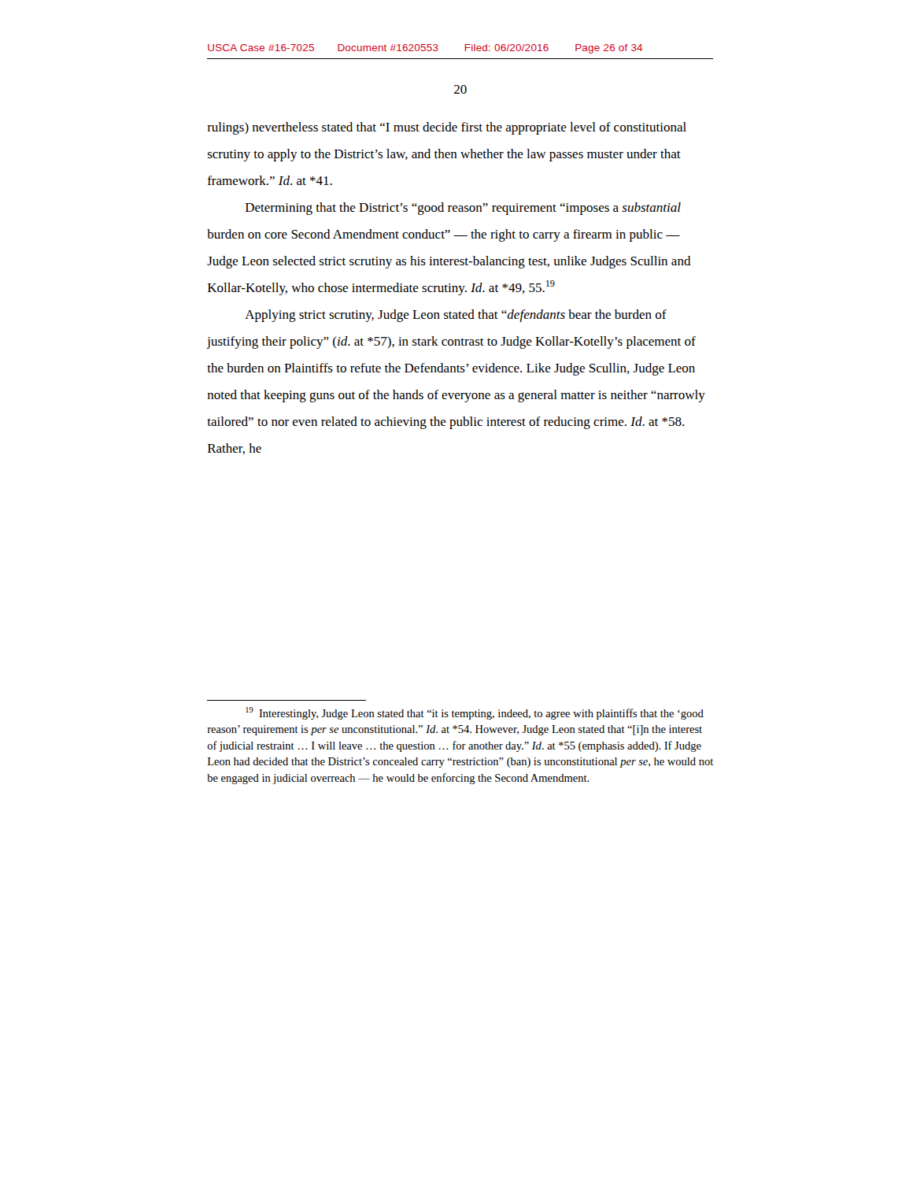USCA Case #16-7025 Document #1620553 Filed: 06/20/2016 Page 26 of 34
20
rulings) nevertheless stated that “I must decide first the appropriate level of constitutional scrutiny to apply to the District’s law, and then whether the law passes muster under that framework.” Id. at *41.
Determining that the District’s “good reason” requirement “imposes a substantial burden on core Second Amendment conduct” — the right to carry a firearm in public — Judge Leon selected strict scrutiny as his interest-balancing test, unlike Judges Scullin and Kollar-Kotelly, who chose intermediate scrutiny. Id. at *49, 55.19
Applying strict scrutiny, Judge Leon stated that “defendants bear the burden of justifying their policy” (id. at *57), in stark contrast to Judge Kollar-Kotelly’s placement of the burden on Plaintiffs to refute the Defendants’ evidence. Like Judge Scullin, Judge Leon noted that keeping guns out of the hands of everyone as a general matter is neither “narrowly tailored” to nor even related to achieving the public interest of reducing crime. Id. at *58. Rather, he
19 Interestingly, Judge Leon stated that “it is tempting, indeed, to agree with plaintiffs that the ‘good reason’ requirement is per se unconstitutional.” Id. at *54. However, Judge Leon stated that “[i]n the interest of judicial restraint … I will leave … the question … for another day.” Id. at *55 (emphasis added). If Judge Leon had decided that the District’s concealed carry “restriction” (ban) is unconstitutional per se, he would not be engaged in judicial overreach — he would be enforcing the Second Amendment.